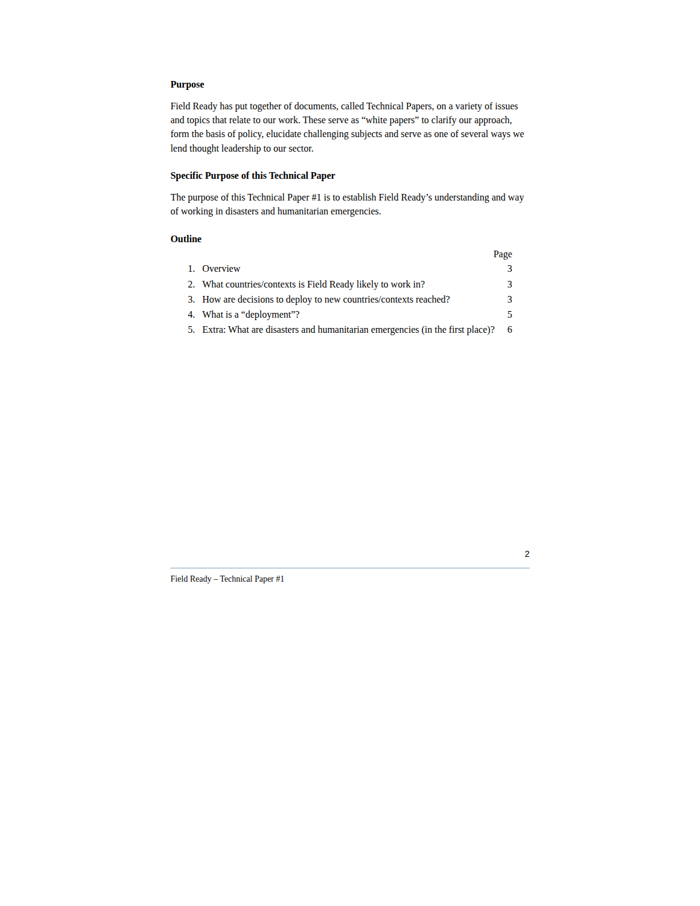Purpose
Field Ready has put together of documents, called Technical Papers, on a variety of issues and topics that relate to our work. These serve as “white papers” to clarify our approach, form the basis of policy, elucidate challenging subjects and serve as one of several ways we lend thought leadership to our sector.
Specific Purpose of this Technical Paper
The purpose of this Technical Paper #1 is to establish Field Ready’s understanding and way of working in disasters and humanitarian emergencies.
Outline
Page
1. Overview 3
2. What countries/contexts is Field Ready likely to work in?3
3. How are decisions to deploy to new countries/contexts reached?3
4. What is a “deployment”?5
5. Extra: What are disasters and humanitarian emergencies (in the first place)?6
2
Field Ready – Technical Paper #1